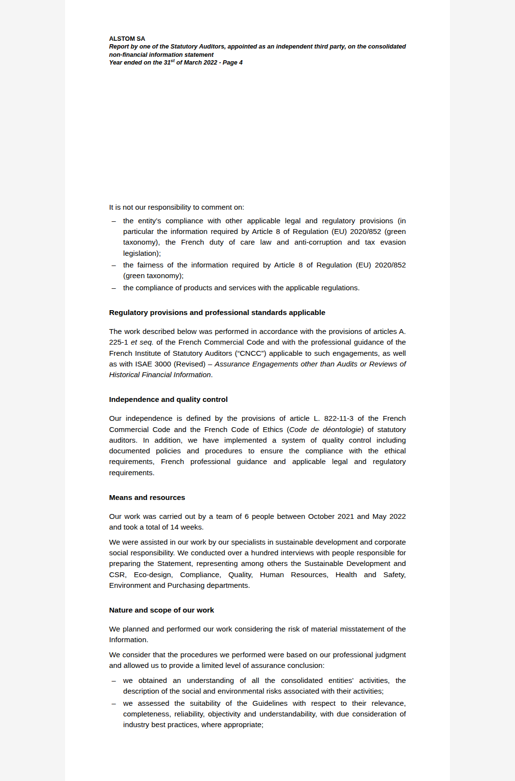ALSTOM SA
Report by one of the Statutory Auditors, appointed as an independent third party, on the consolidated non-financial information statement
Year ended on the 31st of March 2022 - Page 4
It is not our responsibility to comment on:
the entity’s compliance with other applicable legal and regulatory provisions (in particular the information required by Article 8 of Regulation (EU) 2020/852 (green taxonomy), the French duty of care law and anti-corruption and tax evasion legislation);
the fairness of the information required by Article 8 of Regulation (EU) 2020/852 (green taxonomy);
the compliance of products and services with the applicable regulations.
Regulatory provisions and professional standards applicable
The work described below was performed in accordance with the provisions of articles A. 225-1 et seq. of the French Commercial Code and with the professional guidance of the French Institute of Statutory Auditors (“CNCC”) applicable to such engagements, as well as with ISAE 3000 (Revised) – Assurance Engagements other than Audits or Reviews of Historical Financial Information.
Independence and quality control
Our independence is defined by the provisions of article L. 822-11-3 of the French Commercial Code and the French Code of Ethics (Code de déontologie) of statutory auditors. In addition, we have implemented a system of quality control including documented policies and procedures to ensure the compliance with the ethical requirements, French professional guidance and applicable legal and regulatory requirements.
Means and resources
Our work was carried out by a team of 6 people between October 2021 and May 2022 and took a total of 14 weeks.
We were assisted in our work by our specialists in sustainable development and corporate social responsibility. We conducted over a hundred interviews with people responsible for preparing the Statement, representing among others the Sustainable Development and CSR, Eco-design, Compliance, Quality, Human Resources, Health and Safety, Environment and Purchasing departments.
Nature and scope of our work
We planned and performed our work considering the risk of material misstatement of the Information.
We consider that the procedures we performed were based on our professional judgment and allowed us to provide a limited level of assurance conclusion:
we obtained an understanding of all the consolidated entities’ activities, the description of the social and environmental risks associated with their activities;
we assessed the suitability of the Guidelines with respect to their relevance, completeness, reliability, objectivity and understandability, with due consideration of industry best practices, where appropriate;